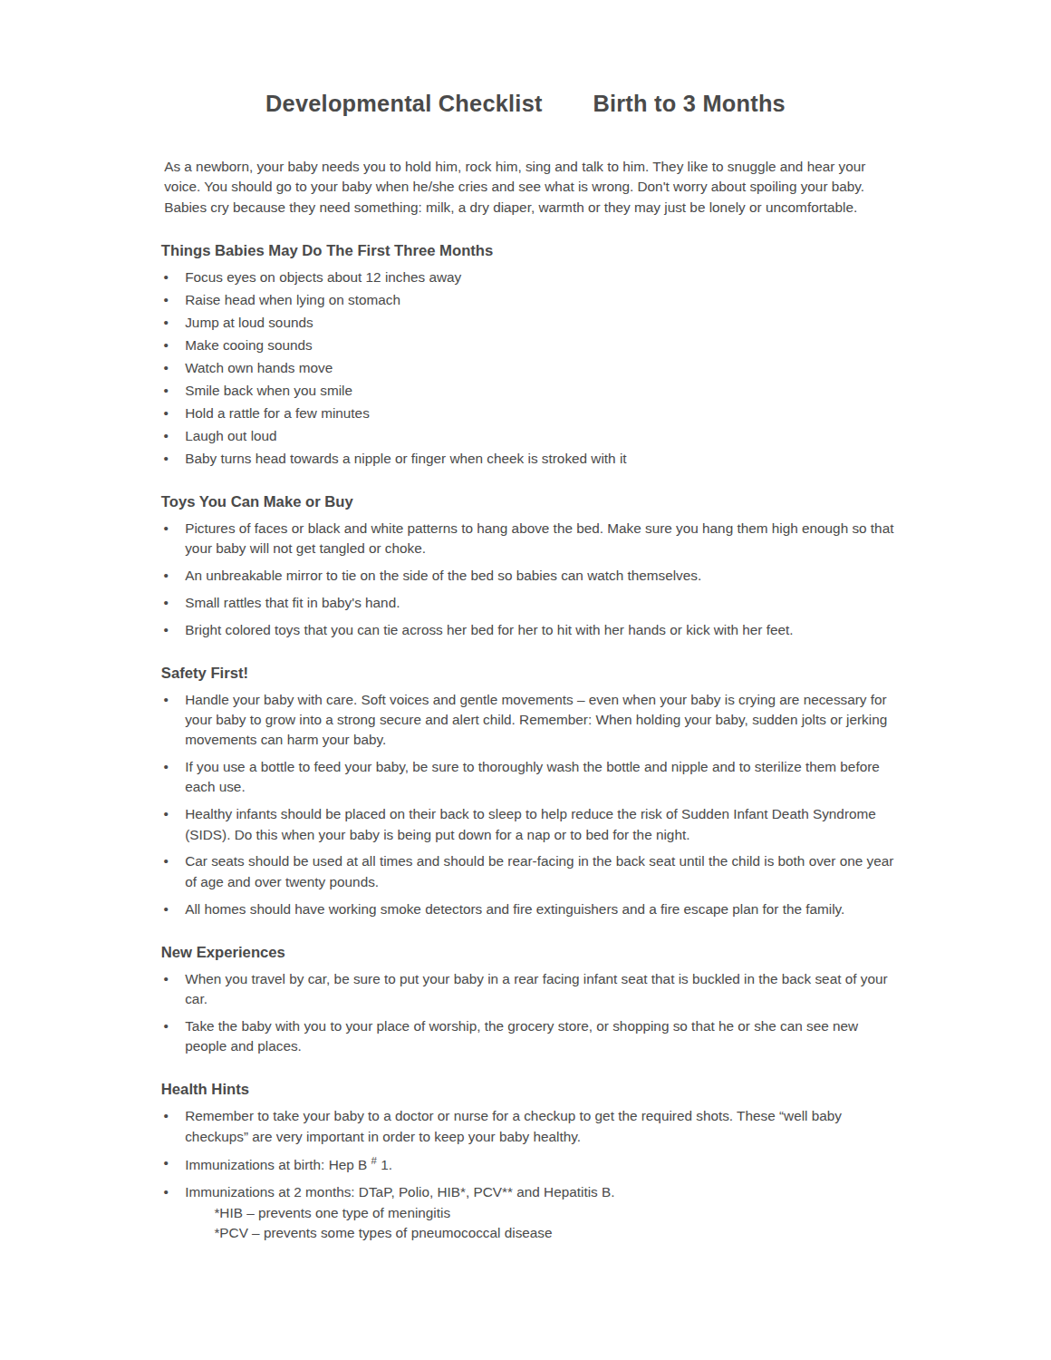Developmental Checklist Birth to 3 Months
As a newborn, your baby needs you to hold him, rock him, sing and talk to him. They like to snuggle and hear your voice. You should go to your baby when he/she cries and see what is wrong. Don't worry about spoiling your baby. Babies cry because they need something: milk, a dry diaper, warmth or they may just be lonely or uncomfortable.
Things Babies May Do The First Three Months
Focus eyes on objects about 12 inches away
Raise head when lying on stomach
Jump at loud sounds
Make cooing sounds
Watch own hands move
Smile back when you smile
Hold a rattle for a few minutes
Laugh out loud
Baby turns head towards a nipple or finger when cheek is stroked with it
Toys You Can Make or Buy
Pictures of faces or black and white patterns to hang above the bed. Make sure you hang them high enough so that your baby will not get tangled or choke.
An unbreakable mirror to tie on the side of the bed so babies can watch themselves.
Small rattles that fit in baby's hand.
Bright colored toys that you can tie across her bed for her to hit with her hands or kick with her feet.
Safety First!
Handle your baby with care. Soft voices and gentle movements – even when your baby is crying are necessary for your baby to grow into a strong secure and alert child. Remember: When holding your baby, sudden jolts or jerking movements can harm your baby.
If you use a bottle to feed your baby, be sure to thoroughly wash the bottle and nipple and to sterilize them before each use.
Healthy infants should be placed on their back to sleep to help reduce the risk of Sudden Infant Death Syndrome (SIDS). Do this when your baby is being put down for a nap or to bed for the night.
Car seats should be used at all times and should be rear-facing in the back seat until the child is both over one year of age and over twenty pounds.
All homes should have working smoke detectors and fire extinguishers and a fire escape plan for the family.
New Experiences
When you travel by car, be sure to put your baby in a rear facing infant seat that is buckled in the back seat of your car.
Take the baby with you to your place of worship, the grocery store, or shopping so that he or she can see new people and places.
Health Hints
Remember to take your baby to a doctor or nurse for a checkup to get the required shots. These “well baby checkups” are very important in order to keep your baby healthy.
Immunizations at birth: Hep B # 1.
Immunizations at 2 months: DTaP, Polio, HIB*, PCV** and Hepatitis B.
*HIB – prevents one type of meningitis
*PCV – prevents some types of pneumococcal disease